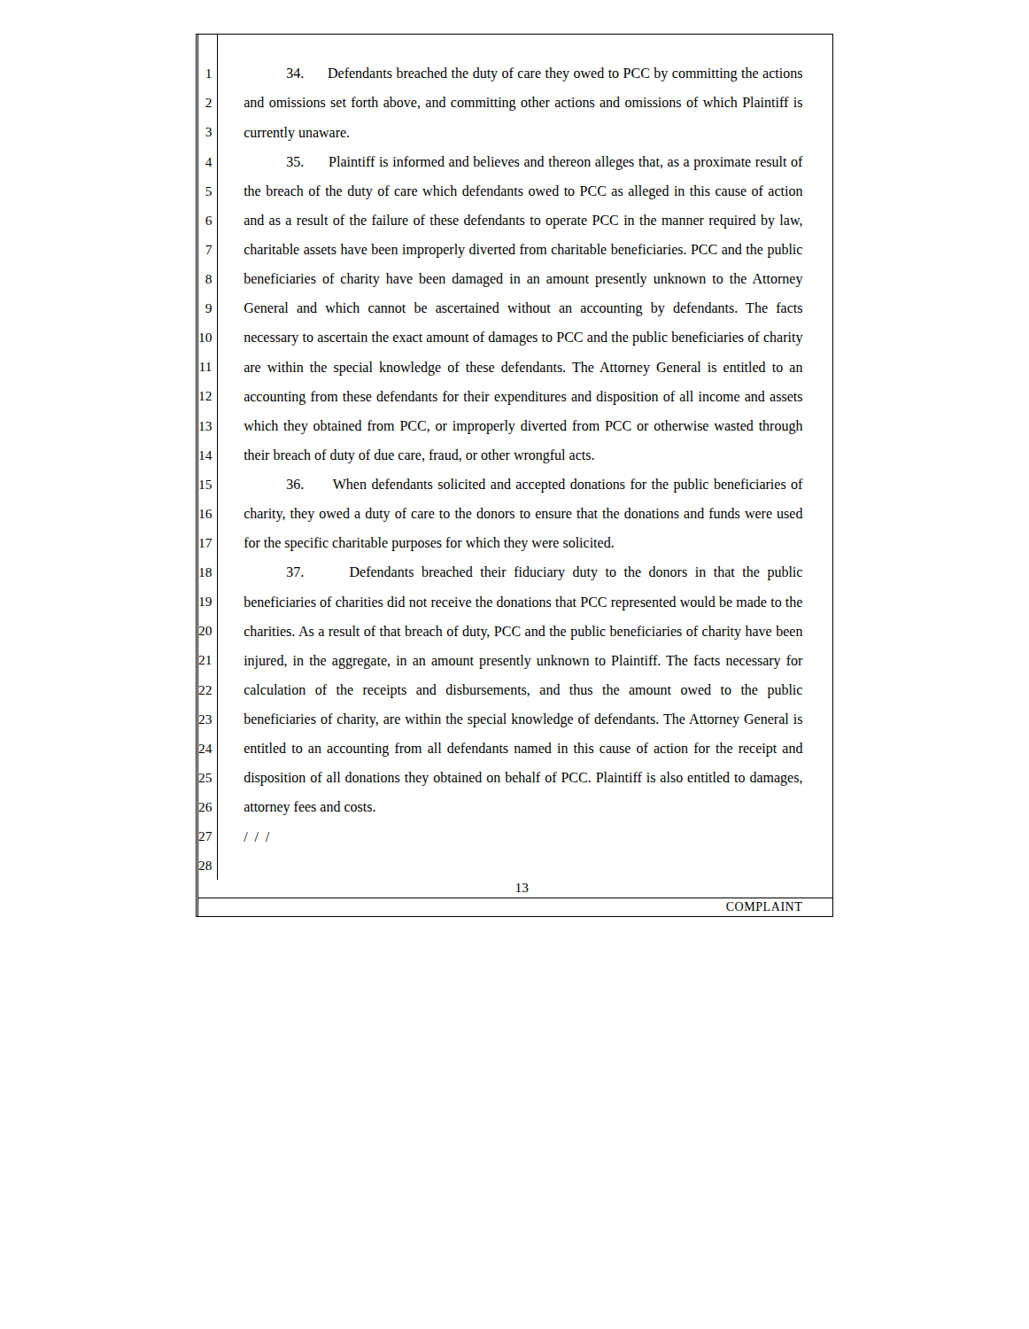1
2
3
4
5
6
7
8
9
10
11
12
13
14
15
16
17
18
19
20
21
22
23
24
25
26
27
28
34. Defendants breached the duty of care they owed to PCC by committing the actions and omissions set forth above, and committing other actions and omissions of which Plaintiff is currently unaware.
35. Plaintiff is informed and believes and thereon alleges that, as a proximate result of the breach of the duty of care which defendants owed to PCC as alleged in this cause of action and as a result of the failure of these defendants to operate PCC in the manner required by law, charitable assets have been improperly diverted from charitable beneficiaries. PCC and the public beneficiaries of charity have been damaged in an amount presently unknown to the Attorney General and which cannot be ascertained without an accounting by defendants. The facts necessary to ascertain the exact amount of damages to PCC and the public beneficiaries of charity are within the special knowledge of these defendants. The Attorney General is entitled to an accounting from these defendants for their expenditures and disposition of all income and assets which they obtained from PCC, or improperly diverted from PCC or otherwise wasted through their breach of duty of due care, fraud, or other wrongful acts.
36. When defendants solicited and accepted donations for the public beneficiaries of charity, they owed a duty of care to the donors to ensure that the donations and funds were used for the specific charitable purposes for which they were solicited.
37. Defendants breached their fiduciary duty to the donors in that the public beneficiaries of charities did not receive the donations that PCC represented would be made to the charities. As a result of that breach of duty, PCC and the public beneficiaries of charity have been injured, in the aggregate, in an amount presently unknown to Plaintiff. The facts necessary for calculation of the receipts and disbursements, and thus the amount owed to the public beneficiaries of charity, are within the special knowledge of defendants. The Attorney General is entitled to an accounting from all defendants named in this cause of action for the receipt and disposition of all donations they obtained on behalf of PCC. Plaintiff is also entitled to damages, attorney fees and costs.
/ / /
13
COMPLAINT